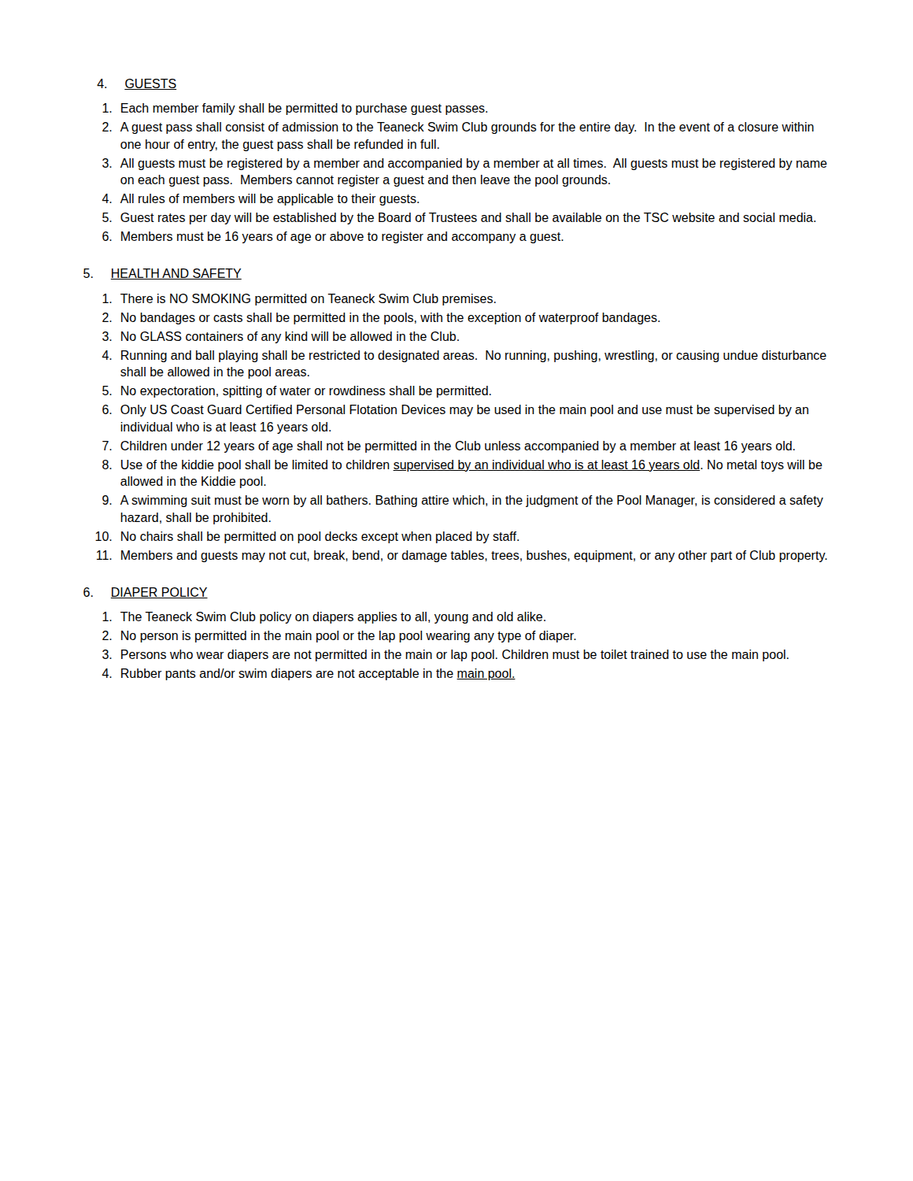4.
GUESTS
Each member family shall be permitted to purchase guest passes.
A guest pass shall consist of admission to the Teaneck Swim Club grounds for the entire day. In the event of a closure within one hour of entry, the guest pass shall be refunded in full.
All guests must be registered by a member and accompanied by a member at all times. All guests must be registered by name on each guest pass. Members cannot register a guest and then leave the pool grounds.
All rules of members will be applicable to their guests.
Guest rates per day will be established by the Board of Trustees and shall be available on the TSC website and social media.
Members must be 16 years of age or above to register and accompany a guest.
5.
HEALTH AND SAFETY
There is NO SMOKING permitted on Teaneck Swim Club premises.
No bandages or casts shall be permitted in the pools, with the exception of waterproof bandages.
No GLASS containers of any kind will be allowed in the Club.
Running and ball playing shall be restricted to designated areas. No running, pushing, wrestling, or causing undue disturbance shall be allowed in the pool areas.
No expectoration, spitting of water or rowdiness shall be permitted.
Only US Coast Guard Certified Personal Flotation Devices may be used in the main pool and use must be supervised by an individual who is at least 16 years old.
Children under 12 years of age shall not be permitted in the Club unless accompanied by a member at least 16 years old.
Use of the kiddie pool shall be limited to children supervised by an individual who is at least 16 years old. No metal toys will be allowed in the Kiddie pool.
A swimming suit must be worn by all bathers. Bathing attire which, in the judgment of the Pool Manager, is considered a safety hazard, shall be prohibited.
No chairs shall be permitted on pool decks except when placed by staff.
Members and guests may not cut, break, bend, or damage tables, trees, bushes, equipment, or any other part of Club property.
6.
DIAPER POLICY
The Teaneck Swim Club policy on diapers applies to all, young and old alike.
No person is permitted in the main pool or the lap pool wearing any type of diaper.
Persons who wear diapers are not permitted in the main or lap pool. Children must be toilet trained to use the main pool.
Rubber pants and/or swim diapers are not acceptable in the main pool.